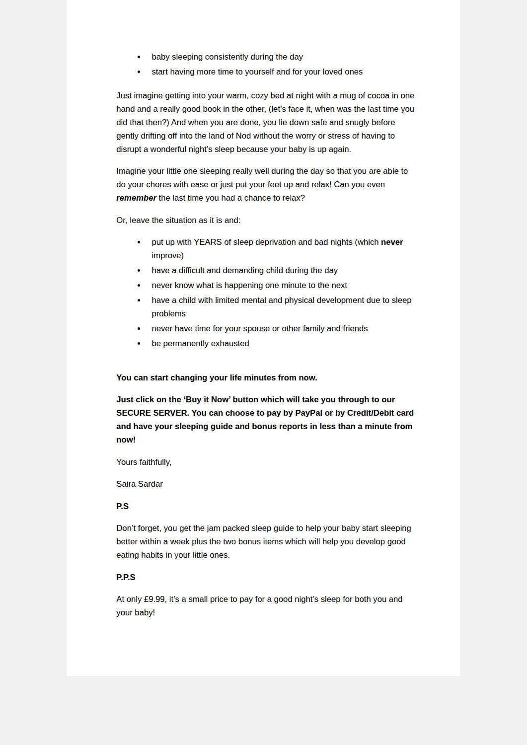baby sleeping consistently during the day
start having more time to yourself and for your loved ones
Just imagine getting into your warm, cozy bed at night with a mug of cocoa in one hand and a really good book in the other, (let’s face it, when was the last time you did that then?) And when you are done, you lie down safe and snugly before gently drifting off into the land of Nod without the worry or stress of having to disrupt a wonderful night’s sleep because your baby is up again.
Imagine your little one sleeping really well during the day so that you are able to do your chores with ease or just put your feet up and relax! Can you even remember the last time you had a chance to relax?
Or, leave the situation as it is and:
put up with YEARS of sleep deprivation and bad nights (which never improve)
have a difficult and demanding child during the day
never know what is happening one minute to the next
have a child with limited mental and physical development due to sleep problems
never have time for your spouse or other family and friends
be permanently exhausted
You can start changing your life minutes from now.
Just click on the ‘Buy it Now’ button which will take you through to our SECURE SERVER. You can choose to pay by PayPal or by Credit/Debit card and have your sleeping guide and bonus reports in less than a minute from now!
Yours faithfully,
Saira Sardar
P.S
Don’t forget, you get the jam packed sleep guide to help your baby start sleeping better within a week plus the two bonus items which will help you develop good eating habits in your little ones.
P.P.S
At only £9.99, it’s a small price to pay for a good night’s sleep for both you and your baby!